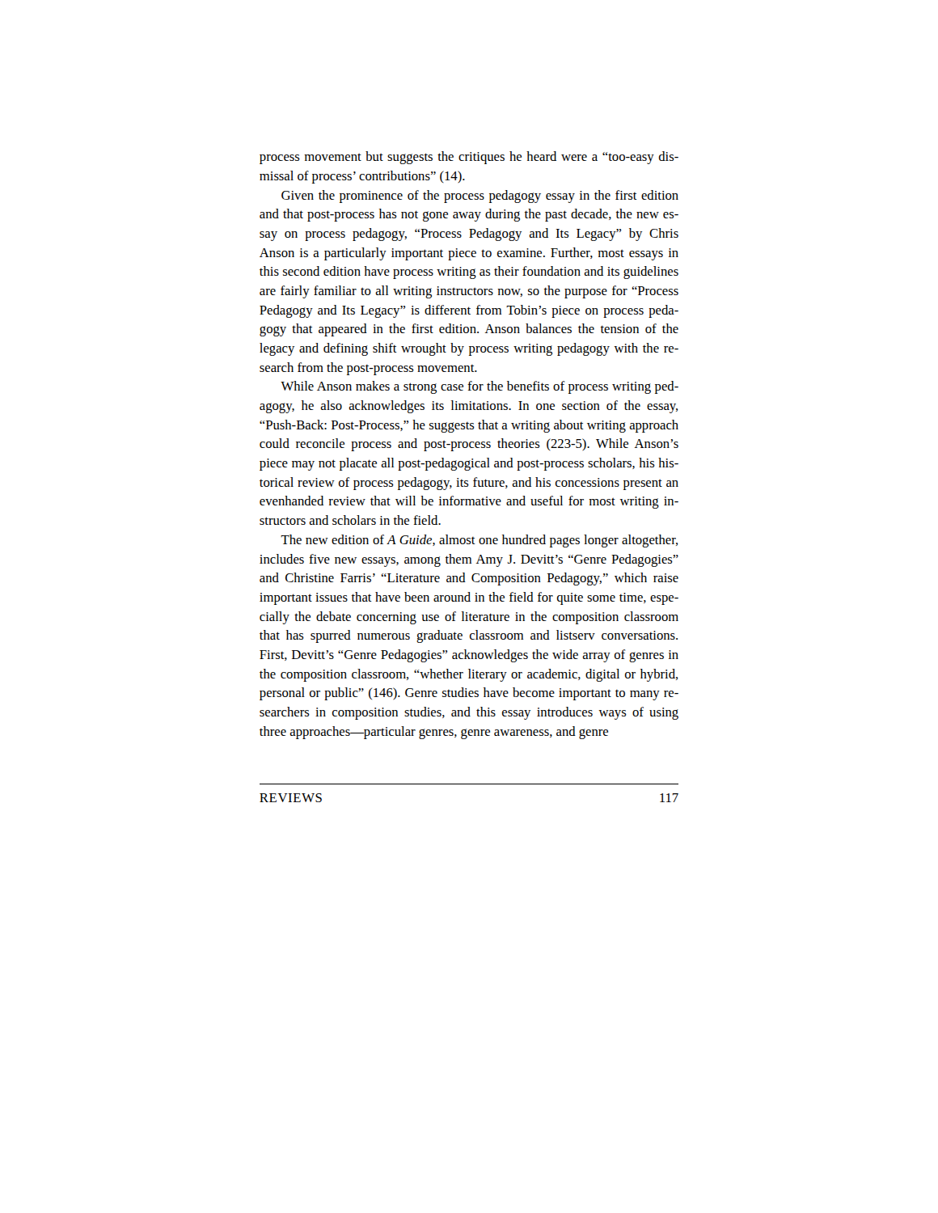process movement but suggests the critiques he heard were a “too-easy dismissal of process’ contributions” (14).
Given the prominence of the process pedagogy essay in the first edition and that post-process has not gone away during the past decade, the new essay on process pedagogy, “Process Pedagogy and Its Legacy” by Chris Anson is a particularly important piece to examine. Further, most essays in this second edition have process writing as their foundation and its guidelines are fairly familiar to all writing instructors now, so the purpose for “Process Pedagogy and Its Legacy” is different from Tobin’s piece on process pedagogy that appeared in the first edition. Anson balances the tension of the legacy and defining shift wrought by process writing pedagogy with the research from the post-process movement.
While Anson makes a strong case for the benefits of process writing pedagogy, he also acknowledges its limitations. In one section of the essay, “Push-Back: Post-Process,” he suggests that a writing about writing approach could reconcile process and post-process theories (223-5). While Anson’s piece may not placate all post-pedagogical and post-process scholars, his historical review of process pedagogy, its future, and his concessions present an evenhanded review that will be informative and useful for most writing instructors and scholars in the field.
The new edition of A Guide, almost one hundred pages longer altogether, includes five new essays, among them Amy J. Devitt’s “Genre Pedagogies” and Christine Farris’ “Literature and Composition Pedagogy,” which raise important issues that have been around in the field for quite some time, especially the debate concerning use of literature in the composition classroom that has spurred numerous graduate classroom and listserv conversations. First, Devitt’s “Genre Pedagogies” acknowledges the wide array of genres in the composition classroom, “whether literary or academic, digital or hybrid, personal or public” (146). Genre studies have become important to many researchers in composition studies, and this essay introduces ways of using three approaches—particular genres, genre awareness, and genre
Reviews 117